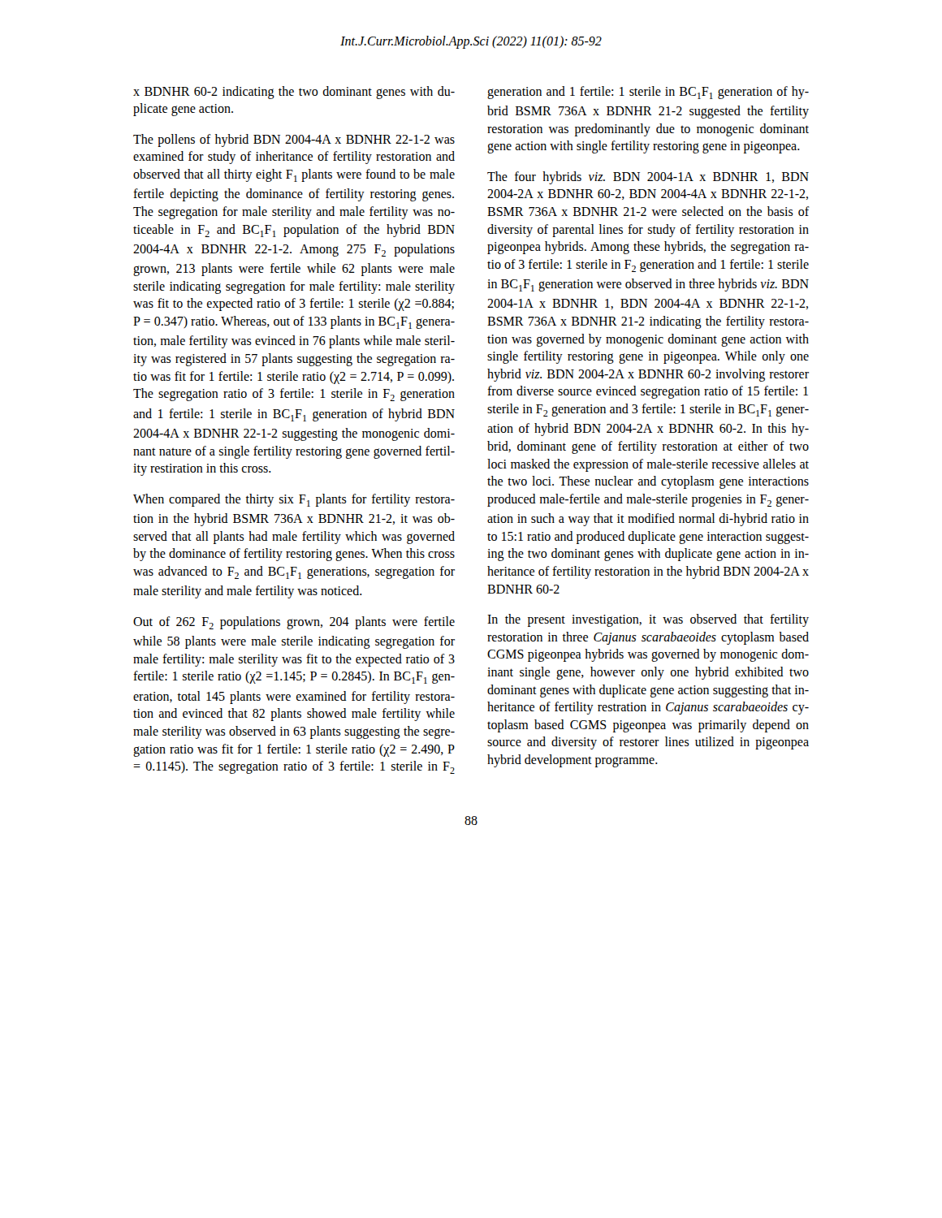Int.J.Curr.Microbiol.App.Sci (2022) 11(01): 85-92
x BDNHR 60-2 indicating the two dominant genes with duplicate gene action.
The pollens of hybrid BDN 2004-4A x BDNHR 22-1-2 was examined for study of inheritance of fertility restoration and observed that all thirty eight F1 plants were found to be male fertile depicting the dominance of fertility restoring genes. The segregation for male sterility and male fertility was noticeable in F2 and BC1F1 population of the hybrid BDN 2004-4A x BDNHR 22-1-2. Among 275 F2 populations grown, 213 plants were fertile while 62 plants were male sterile indicating segregation for male fertility: male sterility was fit to the expected ratio of 3 fertile: 1 sterile (χ2 =0.884; P = 0.347) ratio. Whereas, out of 133 plants in BC1F1 generation, male fertility was evinced in 76 plants while male sterility was registered in 57 plants suggesting the segregation ratio was fit for 1 fertile: 1 sterile ratio (χ2 = 2.714, P = 0.099). The segregation ratio of 3 fertile: 1 sterile in F2 generation and 1 fertile: 1 sterile in BC1F1 generation of hybrid BDN 2004-4A x BDNHR 22-1-2 suggesting the monogenic dominant nature of a single fertility restoring gene governed fertility restiration in this cross.
When compared the thirty six F1 plants for fertility restoration in the hybrid BSMR 736A x BDNHR 21-2, it was observed that all plants had male fertility which was governed by the dominance of fertility restoring genes. When this cross was advanced to F2 and BC1F1 generations, segregation for male sterility and male fertility was noticed.
Out of 262 F2 populations grown, 204 plants were fertile while 58 plants were male sterile indicating segregation for male fertility: male sterility was fit to the expected ratio of 3 fertile: 1 sterile ratio (χ2 =1.145; P = 0.2845). In BC1F1 generation, total 145 plants were examined for fertility restoration and evinced that 82 plants showed male fertility while male sterility was observed in 63 plants suggesting the segregation ratio was fit for 1 fertile: 1 sterile ratio (χ2 = 2.490, P = 0.1145). The segregation ratio of 3 fertile: 1 sterile in F2 generation and 1 fertile: 1 sterile in BC1F1 generation of hybrid BSMR 736A x BDNHR 21-2 suggested the fertility restoration was predominantly due to monogenic dominant gene action with single fertility restoring gene in pigeonpea.
The four hybrids viz. BDN 2004-1A x BDNHR 1, BDN 2004-2A x BDNHR 60-2, BDN 2004-4A x BDNHR 22-1-2, BSMR 736A x BDNHR 21-2 were selected on the basis of diversity of parental lines for study of fertility restoration in pigeonpea hybrids. Among these hybrids, the segregation ratio of 3 fertile: 1 sterile in F2 generation and 1 fertile: 1 sterile in BC1F1 generation were observed in three hybrids viz. BDN 2004-1A x BDNHR 1, BDN 2004-4A x BDNHR 22-1-2, BSMR 736A x BDNHR 21-2 indicating the fertility restoration was governed by monogenic dominant gene action with single fertility restoring gene in pigeonpea. While only one hybrid viz. BDN 2004-2A x BDNHR 60-2 involving restorer from diverse source evinced segregation ratio of 15 fertile: 1 sterile in F2 generation and 3 fertile: 1 sterile in BC1F1 generation of hybrid BDN 2004-2A x BDNHR 60-2. In this hybrid, dominant gene of fertility restoration at either of two loci masked the expression of male-sterile recessive alleles at the two loci. These nuclear and cytoplasm gene interactions produced male-fertile and male-sterile progenies in F2 generation in such a way that it modified normal di-hybrid ratio in to 15:1 ratio and produced duplicate gene interaction suggesting the two dominant genes with duplicate gene action in inheritance of fertility restoration in the hybrid BDN 2004-2A x BDNHR 60-2
In the present investigation, it was observed that fertility restoration in three Cajanus scarabaeoides cytoplasm based CGMS pigeonpea hybrids was governed by monogenic dominant single gene, however only one hybrid exhibited two dominant genes with duplicate gene action suggesting that inheritance of fertility restration in Cajanus scarabaeoides cytoplasm based CGMS pigeonpea was primarily depend on source and diversity of restorer lines utilized in pigeonpea hybrid development programme.
88